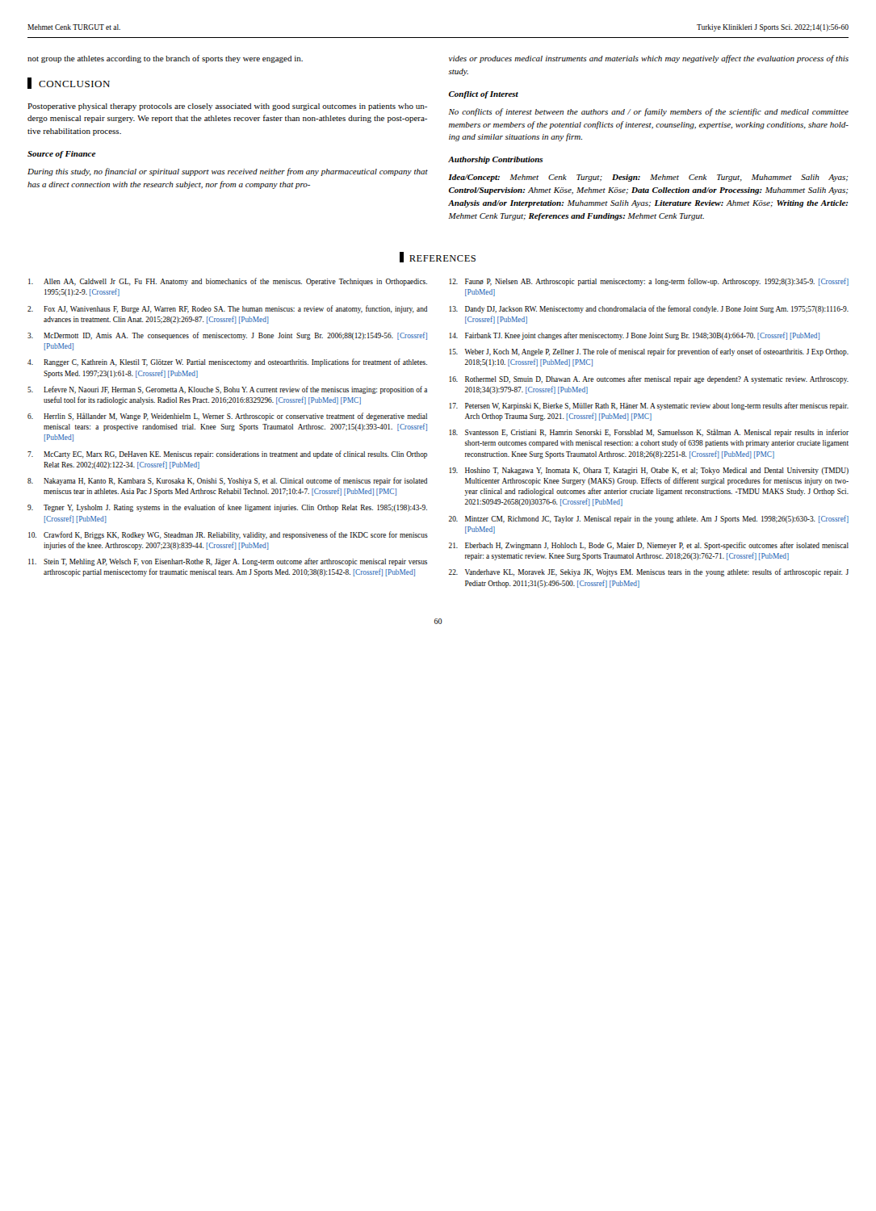Mehmet Cenk TURGUT et al.
Turkiye Klinikleri J Sports Sci. 2022;14(1):56-60
not group the athletes according to the branch of sports they were engaged in.
Conclusion
Postoperative physical therapy protocols are closely associated with good surgical outcomes in patients who undergo meniscal repair surgery. We report that the athletes recover faster than non-athletes during the post-operative rehabilitation process.
Source of Finance
During this study, no financial or spiritual support was received neither from any pharmaceutical company that has a direct connection with the research subject, nor from a company that pro-
vides or produces medical instruments and materials which may negatively affect the evaluation process of this study.
Conflict of Interest
No conflicts of interest between the authors and / or family members of the scientific and medical committee members or members of the potential conflicts of interest, counseling, expertise, working conditions, share holding and similar situations in any firm.
Authorship Contributions
Idea/Concept: Mehmet Cenk Turgut; Design: Mehmet Cenk Turgut, Muhammet Salih Ayas; Control/Supervision: Ahmet Köse, Mehmet Köse; Data Collection and/or Processing: Muhammet Salih Ayas; Analysis and/or Interpretation: Muhammet Salih Ayas; Literature Review: Ahmet Köse; Writing the Article: Mehmet Cenk Turgut; References and Fundings: Mehmet Cenk Turgut.
REFERENCES
Allen AA, Caldwell Jr GL, Fu FH. Anatomy and biomechanics of the meniscus. Operative Techniques in Orthopaedics. 1995;5(1):2-9. [Crossref]
Fox AJ, Wanivenhaus F, Burge AJ, Warren RF, Rodeo SA. The human meniscus: a review of anatomy, function, injury, and advances in treatment. Clin Anat. 2015;28(2):269-87. [Crossref] [PubMed]
McDermott ID, Amis AA. The consequences of meniscectomy. J Bone Joint Surg Br. 2006;88(12):1549-56. [Crossref] [PubMed]
Rangger C, Kathrein A, Klestil T, Glötzer W. Partial meniscectomy and osteoarthritis. Implications for treatment of athletes. Sports Med. 1997;23(1):61-8. [Crossref] [PubMed]
Lefevre N, Naouri JF, Herman S, Gerometta A, Klouche S, Bohu Y. A current review of the meniscus imaging: proposition of a useful tool for its radiologic analysis. Radiol Res Pract. 2016;2016:8329296. [Crossref] [PubMed] [PMC]
Herrlin S, Hållander M, Wange P, Weidenhielm L, Werner S. Arthroscopic or conservative treatment of degenerative medial meniscal tears: a prospective randomised trial. Knee Surg Sports Traumatol Arthrosc. 2007;15(4):393-401. [Crossref] [PubMed]
McCarty EC, Marx RG, DeHaven KE. Meniscus repair: considerations in treatment and update of clinical results. Clin Orthop Relat Res. 2002;(402):122-34. [Crossref] [PubMed]
Nakayama H, Kanto R, Kambara S, Kurosaka K, Onishi S, Yoshiya S, et al. Clinical outcome of meniscus repair for isolated meniscus tear in athletes. Asia Pac J Sports Med Arthrosc Rehabil Technol. 2017;10:4-7. [Crossref] [PubMed] [PMC]
Tegner Y, Lysholm J. Rating systems in the evaluation of knee ligament injuries. Clin Orthop Relat Res. 1985;(198):43-9. [Crossref] [PubMed]
Crawford K, Briggs KK, Rodkey WG, Steadman JR. Reliability, validity, and responsiveness of the IKDC score for meniscus injuries of the knee. Arthroscopy. 2007;23(8):839-44. [Crossref] [PubMed]
Stein T, Mehling AP, Welsch F, von Eisenhart-Rothe R, Jäger A. Long-term outcome after arthroscopic meniscal repair versus arthroscopic partial meniscectomy for traumatic meniscal tears. Am J Sports Med. 2010;38(8):1542-8. [Crossref] [PubMed]
Faunø P, Nielsen AB. Arthroscopic partial meniscectomy: a long-term follow-up. Arthroscopy. 1992;8(3):345-9. [Crossref] [PubMed]
Dandy DJ, Jackson RW. Meniscectomy and chondromalacia of the femoral condyle. J Bone Joint Surg Am. 1975;57(8):1116-9. [Crossref] [PubMed]
Fairbank TJ. Knee joint changes after meniscectomy. J Bone Joint Surg Br. 1948;30B(4):664-70. [Crossref] [PubMed]
Weber J, Koch M, Angele P, Zellner J. The role of meniscal repair for prevention of early onset of osteoarthritis. J Exp Orthop. 2018;5(1):10. [Crossref] [PubMed] [PMC]
Rothermel SD, Smuin D, Dhawan A. Are outcomes after meniscal repair age dependent? A systematic review. Arthroscopy. 2018;34(3):979-87. [Crossref] [PubMed]
Petersen W, Karpinski K, Bierke S, Müller Rath R, Häner M. A systematic review about long-term results after meniscus repair. Arch Orthop Trauma Surg. 2021. [Crossref] [PubMed] [PMC]
Svantesson E, Cristiani R, Hamrin Senorski E, Forssblad M, Samuelsson K, Stålman A. Meniscal repair results in inferior short-term outcomes compared with meniscal resection: a cohort study of 6398 patients with primary anterior cruciate ligament reconstruction. Knee Surg Sports Traumatol Arthrosc. 2018;26(8):2251-8. [Crossref] [PubMed] [PMC]
Hoshino T, Nakagawa Y, Inomata K, Ohara T, Katagiri H, Otabe K, et al; Tokyo Medical and Dental University (TMDU) Multicenter Arthroscopic Knee Surgery (MAKS) Group. Effects of different surgical procedures for meniscus injury on two-year clinical and radiological outcomes after anterior cruciate ligament reconstructions. -TMDU MAKS Study. J Orthop Sci. 2021:S0949-2658(20)30376-6. [Crossref] [PubMed]
Mintzer CM, Richmond JC, Taylor J. Meniscal repair in the young athlete. Am J Sports Med. 1998;26(5):630-3. [Crossref] [PubMed]
Eberbach H, Zwingmann J, Hohloch L, Bode G, Maier D, Niemeyer P, et al. Sport-specific outcomes after isolated meniscal repair: a systematic review. Knee Surg Sports Traumatol Arthrosc. 2018;26(3):762-71. [Crossref] [PubMed]
Vanderhave KL, Moravek JE, Sekiya JK, Wojtys EM. Meniscus tears in the young athlete: results of arthroscopic repair. J Pediatr Orthop. 2011;31(5):496-500. [Crossref] [PubMed]
60